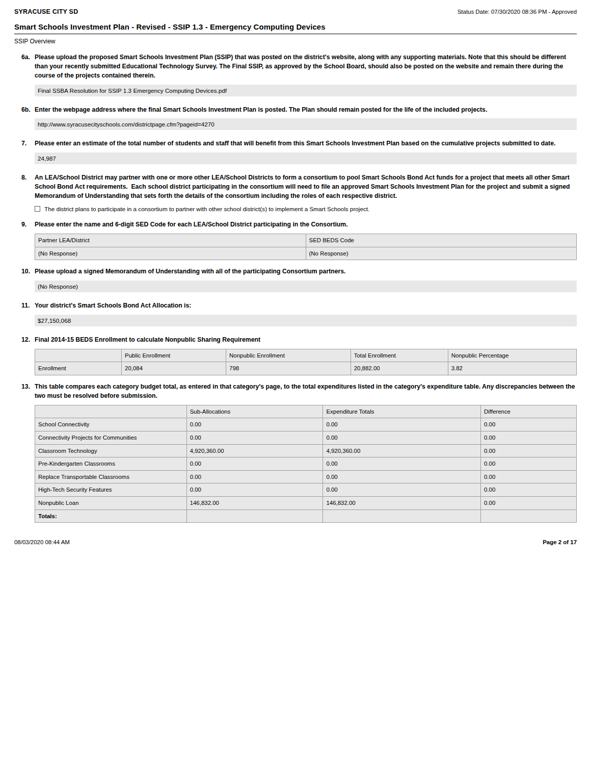SYRACUSE CITY SD
Status Date: 07/30/2020 08:36 PM - Approved
Smart Schools Investment Plan - Revised - SSIP 1.3 - Emergency Computing Devices
SSIP Overview
6a.
Please upload the proposed Smart Schools Investment Plan (SSIP) that was posted on the district's website, along with any supporting materials. Note that this should be different than your recently submitted Educational Technology Survey. The Final SSIP, as approved by the School Board, should also be posted on the website and remain there during the course of the projects contained therein.
Final SSBA Resolution for SSIP 1.3 Emergency Computing Devices.pdf
6b.
Enter the webpage address where the final Smart Schools Investment Plan is posted. The Plan should remain posted for the life of the included projects.
http://www.syracusecityschools.com/districtpage.cfm?pageid=4270
7.
Please enter an estimate of the total number of students and staff that will benefit from this Smart Schools Investment Plan based on the cumulative projects submitted to date.
24,987
8.
An LEA/School District may partner with one or more other LEA/School Districts to form a consortium to pool Smart Schools Bond Act funds for a project that meets all other Smart School Bond Act requirements. Each school district participating in the consortium will need to file an approved Smart Schools Investment Plan for the project and submit a signed Memorandum of Understanding that sets forth the details of the consortium including the roles of each respective district.
The district plans to participate in a consortium to partner with other school district(s) to implement a Smart Schools project.
9.
Please enter the name and 6-digit SED Code for each LEA/School District participating in the Consortium.
| Partner LEA/District | SED BEDS Code |
| --- | --- |
| (No Response) | (No Response) |
10.
Please upload a signed Memorandum of Understanding with all of the participating Consortium partners.
(No Response)
11.
Your district's Smart Schools Bond Act Allocation is:
$27,150,068
12.
Final 2014-15 BEDS Enrollment to calculate Nonpublic Sharing Requirement
| | Public Enrollment | Nonpublic Enrollment | Total Enrollment | Nonpublic Percentage |
| --- | --- | --- | --- | --- |
| Enrollment | 20,084 | 798 | 20,882.00 | 3.82 |
13.
This table compares each category budget total, as entered in that category's page, to the total expenditures listed in the category's expenditure table. Any discrepancies between the two must be resolved before submission.
| | Sub-Allocations | Expenditure Totals | Difference |
| --- | --- | --- | --- |
| School Connectivity | 0.00 | 0.00 | 0.00 |
| Connectivity Projects for Communities | 0.00 | 0.00 | 0.00 |
| Classroom Technology | 4,920,360.00 | 4,920,360.00 | 0.00 |
| Pre-Kindergarten Classrooms | 0.00 | 0.00 | 0.00 |
| Replace Transportable Classrooms | 0.00 | 0.00 | 0.00 |
| High-Tech Security Features | 0.00 | 0.00 | 0.00 |
| Nonpublic Loan | 146,832.00 | 146,832.00 | 0.00 |
| Totals: | | | |
08/03/2020 08:44 AM
Page 2 of 17